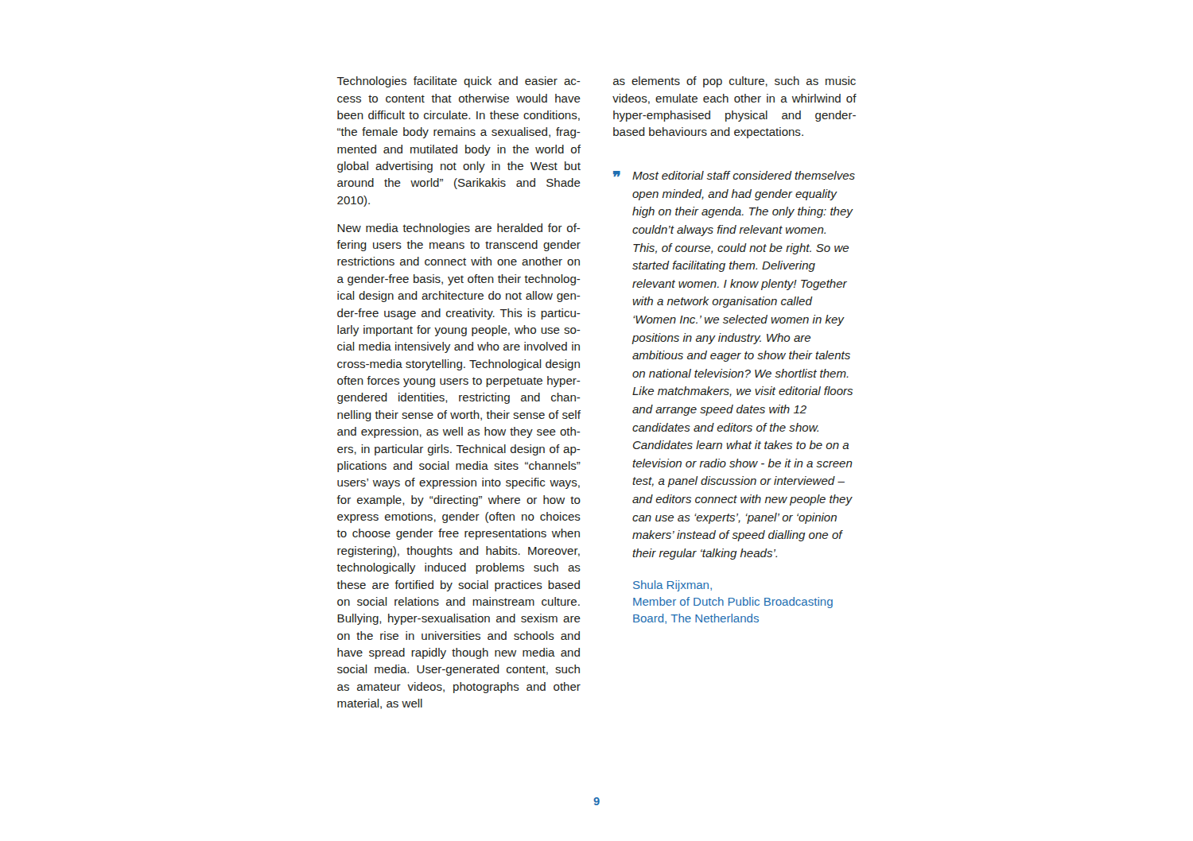Technologies facilitate quick and easier access to content that otherwise would have been difficult to circulate. In these conditions, “the female body remains a sexualised, fragmented and mutilated body in the world of global advertising not only in the West but around the world” (Sarikakis and Shade 2010).
New media technologies are heralded for offering users the means to transcend gender restrictions and connect with one another on a gender-free basis, yet often their technological design and architecture do not allow gender-free usage and creativity. This is particularly important for young people, who use social media intensively and who are involved in cross-media storytelling. Technological design often forces young users to perpetuate hyper-gendered identities, restricting and channelling their sense of worth, their sense of self and expression, as well as how they see others, in particular girls. Technical design of applications and social media sites “channels” users’ ways of expression into specific ways, for example, by “directing” where or how to express emotions, gender (often no choices to choose gender free representations when registering), thoughts and habits. Moreover, technologically induced problems such as these are fortified by social practices based on social relations and mainstream culture. Bullying, hyper-sexualisation and sexism are on the rise in universities and schools and have spread rapidly though new media and social media. User-generated content, such as amateur videos, photographs and other material, as well
as elements of pop culture, such as music videos, emulate each other in a whirlwind of hyper-emphasised physical and gender-based behaviours and expectations.
❞
Most editorial staff considered themselves open minded, and had gender equality high on their agenda. The only thing: they couldn’t always find relevant women. This, of course, could not be right. So we started facilitating them. Delivering relevant women. I know plenty! Together with a network organisation called ‘Women Inc.’ we selected women in key positions in any industry. Who are ambitious and eager to show their talents on national television? We shortlist them. Like matchmakers, we visit editorial floors and arrange speed dates with 12 candidates and editors of the show. Candidates learn what it takes to be on a television or radio show - be it in a screen test, a panel discussion or interviewed – and editors connect with new people they can use as ‘experts’, ‘panel’ or ‘opinion makers’ instead of speed dialling one of their regular ‘talking heads’.
Shula Rijxman,
Member of Dutch Public Broadcasting Board, The Netherlands
9